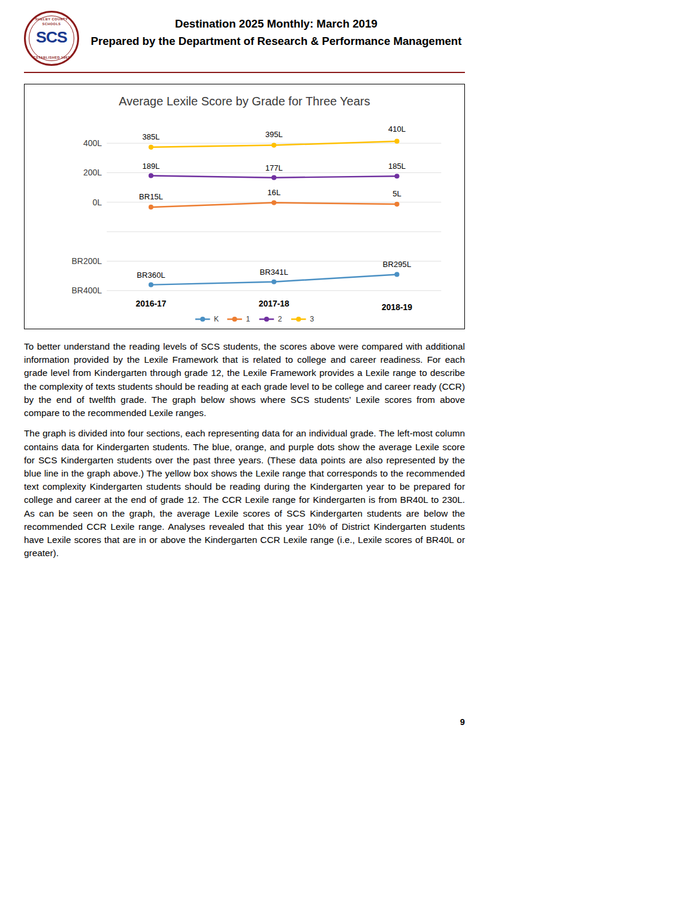SHELBY COUNTY SCHOOLS
SCS
ESTABLISHED 1867
Destination 2025 Monthly: March 2019
Prepared by the Department of Research & Performance Management
Average Lexile Score by Grade for Three Years
400L 200L 0L BR200L BR400L 2016-17 2017-18 2018-19 385L 395L 410L 189L 177L 185L BR15L 16L 5L BR360L BR341L BR295L K 1 2 3
To better understand the reading levels of SCS students, the scores above were compared with additional information provided by the Lexile Framework that is related to college and career readiness. For each grade level from Kindergarten through grade 12, the Lexile Framework provides a Lexile range to describe the complexity of texts students should be reading at each grade level to be college and career ready (CCR) by the end of twelfth grade. The graph below shows where SCS students’ Lexile scores from above compare to the recommended Lexile ranges.
The graph is divided into four sections, each representing data for an individual grade. The left-most column contains data for Kindergarten students. The blue, orange, and purple dots show the average Lexile score for SCS Kindergarten students over the past three years. (These data points are also represented by the blue line in the graph above.) The yellow box shows the Lexile range that corresponds to the recommended text complexity Kindergarten students should be reading during the Kindergarten year to be prepared for college and career at the end of grade 12. The CCR Lexile range for Kindergarten is from BR40L to 230L. As can be seen on the graph, the average Lexile scores of SCS Kindergarten students are below the recommended CCR Lexile range. Analyses revealed that this year 10% of District Kindergarten students have Lexile scores that are in or above the Kindergarten CCR Lexile range (i.e., Lexile scores of BR40L or greater).
9